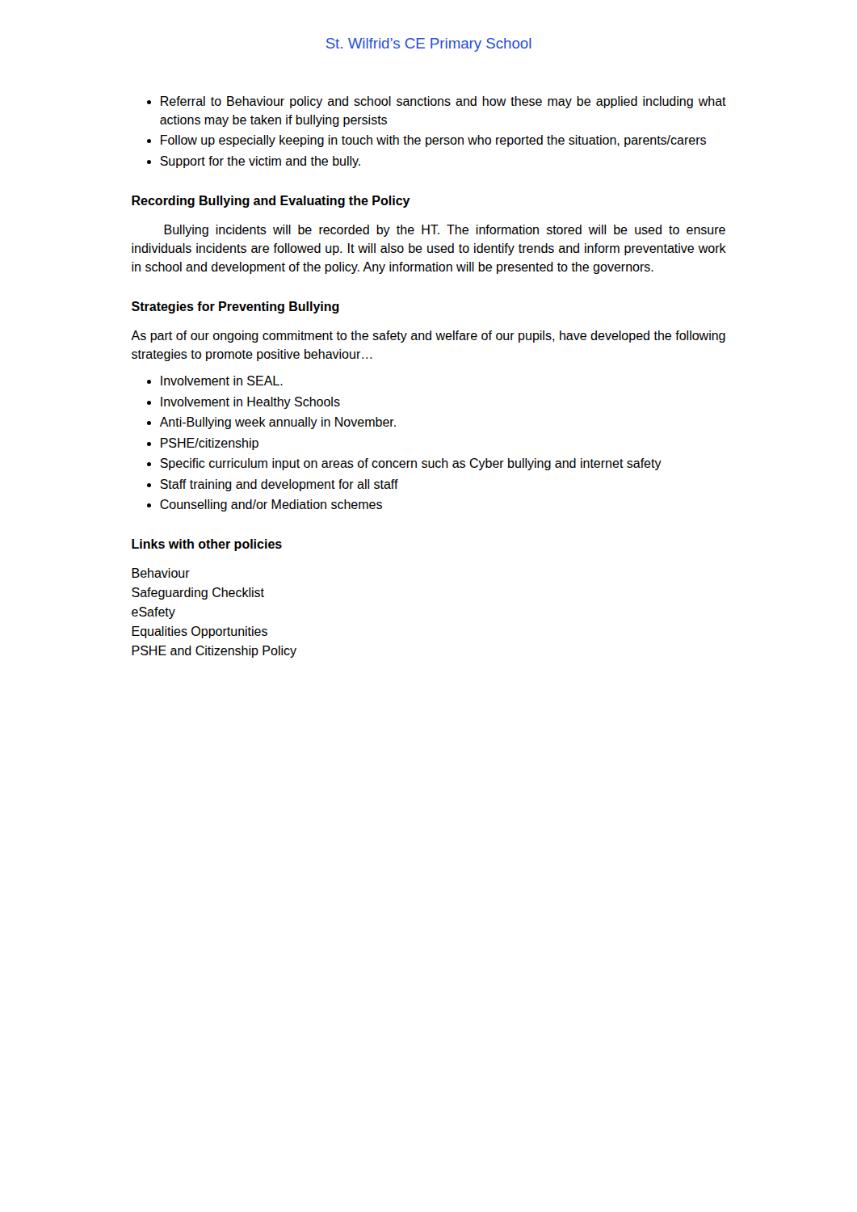St. Wilfrid’s CE Primary School
Referral to Behaviour policy and school sanctions and how these may be applied including what actions may be taken if bullying persists
Follow up especially keeping in touch with the person who reported the situation, parents/carers
Support for the victim and the bully.
Recording Bullying and Evaluating the Policy
Bullying incidents will be recorded by the HT. The information stored will be used to ensure individuals incidents are followed up. It will also be used to identify trends and inform preventative work in school and development of the policy. Any information will be presented to the governors.
Strategies for Preventing Bullying
As part of our ongoing commitment to the safety and welfare of our pupils, have developed the following strategies to promote positive behaviour…
Involvement in SEAL.
Involvement in Healthy Schools
Anti-Bullying week annually in November.
PSHE/citizenship
Specific curriculum input on areas of concern such as Cyber bullying and internet safety
Staff training and development for all staff
Counselling and/or Mediation schemes
Links with other policies
Behaviour
Safeguarding Checklist
eSafety
Equalities Opportunities
PSHE and Citizenship Policy